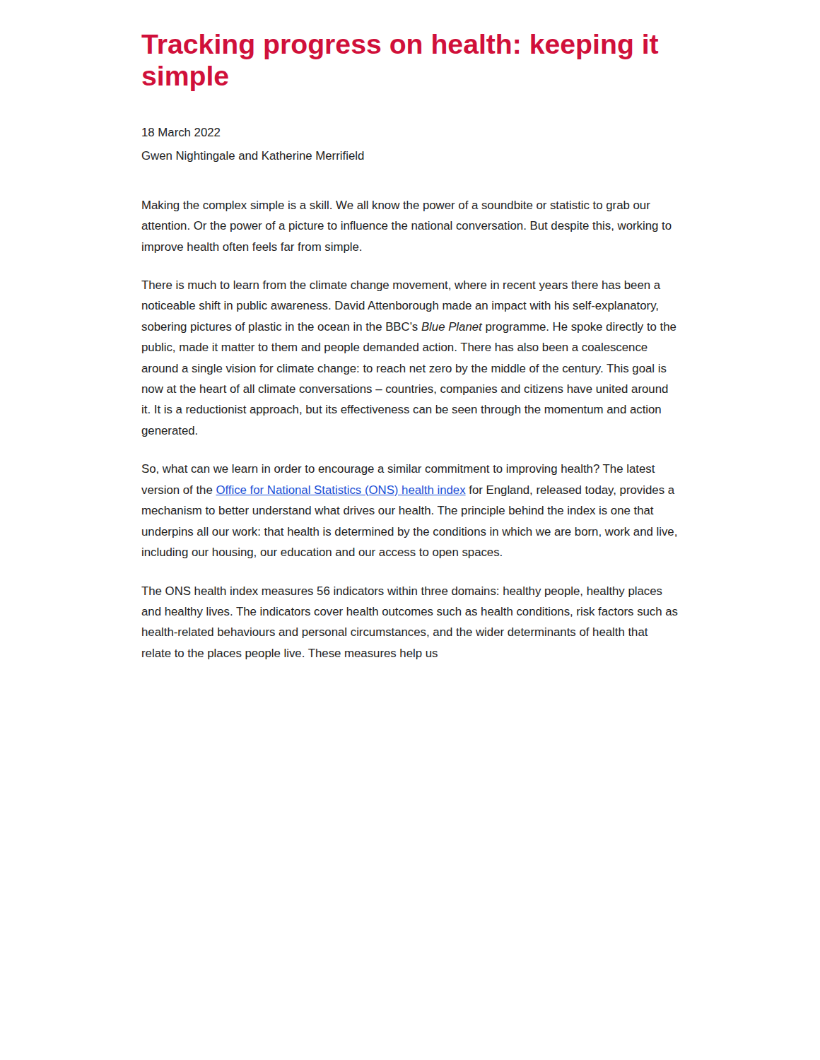Tracking progress on health: keeping it simple
18 March 2022
Gwen Nightingale and Katherine Merrifield
Making the complex simple is a skill. We all know the power of a soundbite or statistic to grab our attention. Or the power of a picture to influence the national conversation. But despite this, working to improve health often feels far from simple.
There is much to learn from the climate change movement, where in recent years there has been a noticeable shift in public awareness. David Attenborough made an impact with his self-explanatory, sobering pictures of plastic in the ocean in the BBC's Blue Planet programme. He spoke directly to the public, made it matter to them and people demanded action. There has also been a coalescence around a single vision for climate change: to reach net zero by the middle of the century. This goal is now at the heart of all climate conversations – countries, companies and citizens have united around it. It is a reductionist approach, but its effectiveness can be seen through the momentum and action generated.
So, what can we learn in order to encourage a similar commitment to improving health? The latest version of the Office for National Statistics (ONS) health index for England, released today, provides a mechanism to better understand what drives our health. The principle behind the index is one that underpins all our work: that health is determined by the conditions in which we are born, work and live, including our housing, our education and our access to open spaces.
The ONS health index measures 56 indicators within three domains: healthy people, healthy places and healthy lives. The indicators cover health outcomes such as health conditions, risk factors such as health-related behaviours and personal circumstances, and the wider determinants of health that relate to the places people live. These measures help us